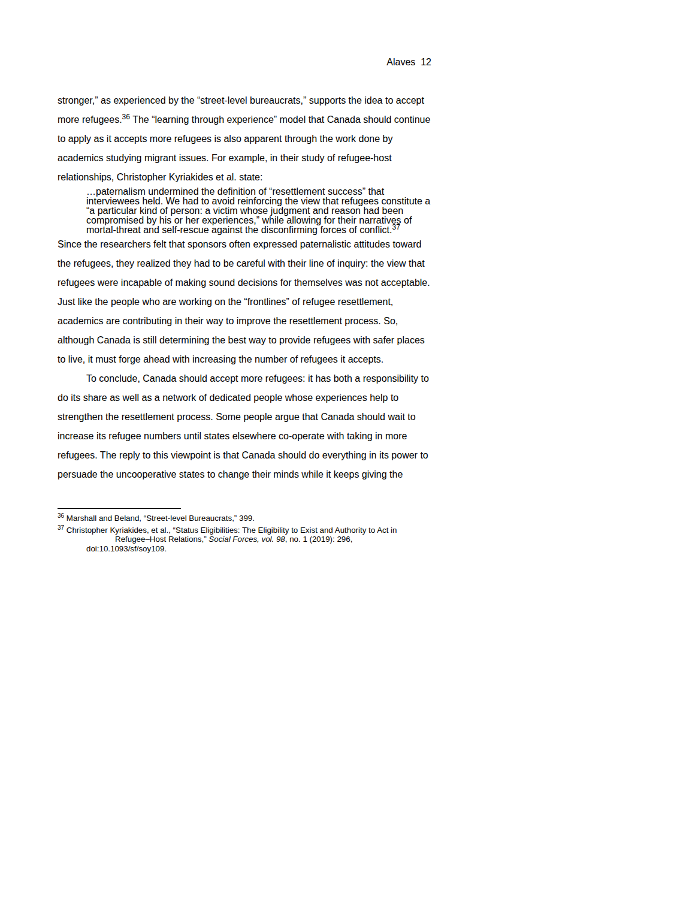Alaves 12
stronger,” as experienced by the “street-level bureaucrats,” supports the idea to accept more refugees.36 The “learning through experience” model that Canada should continue to apply as it accepts more refugees is also apparent through the work done by academics studying migrant issues. For example, in their study of refugee-host relationships, Christopher Kyriakides et al. state:
…paternalism undermined the definition of “resettlement success” that interviewees held. We had to avoid reinforcing the view that refugees constitute a “a particular kind of person: a victim whose judgment and reason had been compromised by his or her experiences,” while allowing for their narratives of mortal-threat and self-rescue against the disconfirming forces of conflict.37
Since the researchers felt that sponsors often expressed paternalistic attitudes toward the refugees, they realized they had to be careful with their line of inquiry: the view that refugees were incapable of making sound decisions for themselves was not acceptable. Just like the people who are working on the “frontlines” of refugee resettlement, academics are contributing in their way to improve the resettlement process. So, although Canada is still determining the best way to provide refugees with safer places to live, it must forge ahead with increasing the number of refugees it accepts.
To conclude, Canada should accept more refugees: it has both a responsibility to do its share as well as a network of dedicated people whose experiences help to strengthen the resettlement process. Some people argue that Canada should wait to increase its refugee numbers until states elsewhere co-operate with taking in more refugees. The reply to this viewpoint is that Canada should do everything in its power to persuade the uncooperative states to change their minds while it keeps giving the
36 Marshall and Beland, “Street-level Bureaucrats,” 399.
37 Christopher Kyriakides, et al., “Status Eligibilities: The Eligibility to Exist and Authority to Act in Refugee–Host Relations,” Social Forces, vol. 98, no. 1 (2019): 296, doi:10.1093/sf/soy109.